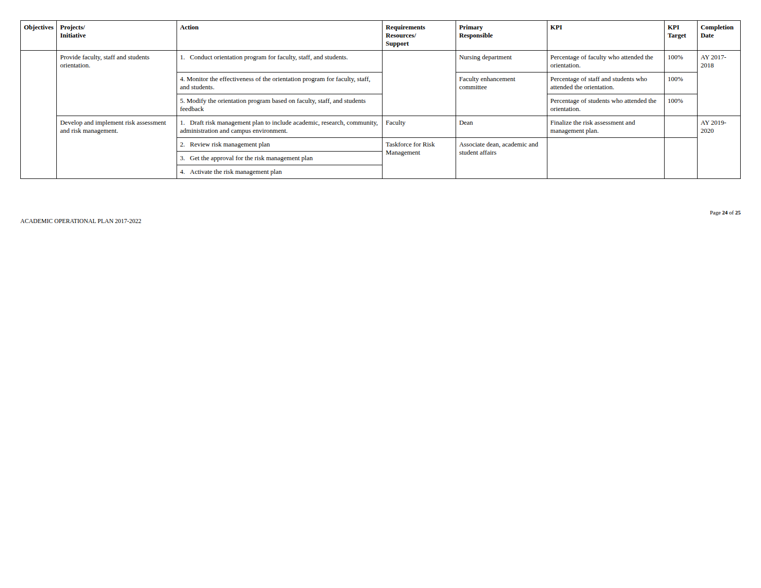| Objectives | Projects/ Initiative | Action | Requirements Resources/ Support | Primary Responsible | KPI | KPI Target | Completion Date |
| --- | --- | --- | --- | --- | --- | --- | --- |
| | Provide faculty, staff and students orientation. | 1. Conduct orientation program for faculty, staff, and students. | | Nursing department | Percentage of faculty who attended the orientation. | 100% | AY 2017-2018 |
| 4. Monitor the effectiveness of the orientation program for faculty, staff, and students. | Faculty enhancement committee | Percentage of staff and students who attended the orientation. | 100% |
| 5. Modify the orientation program based on faculty, staff, and students feedback | Percentage of students who attended the orientation. | 100% |
| Develop and implement risk assessment and risk management. | 1. Draft risk management plan to include academic, research, community, administration and campus environment. | Faculty | Dean | Finalize the risk assessment and management plan. | | AY 2019-2020 |
| 2. Review risk management plan | Taskforce for Risk Management | Associate dean, academic and student affairs | | |
| 3. Get the approval for the risk management plan |
| 4. Activate the risk management plan |
Page 24 of 25
ACADEMIC OPERATIONAL PLAN 2017-2022